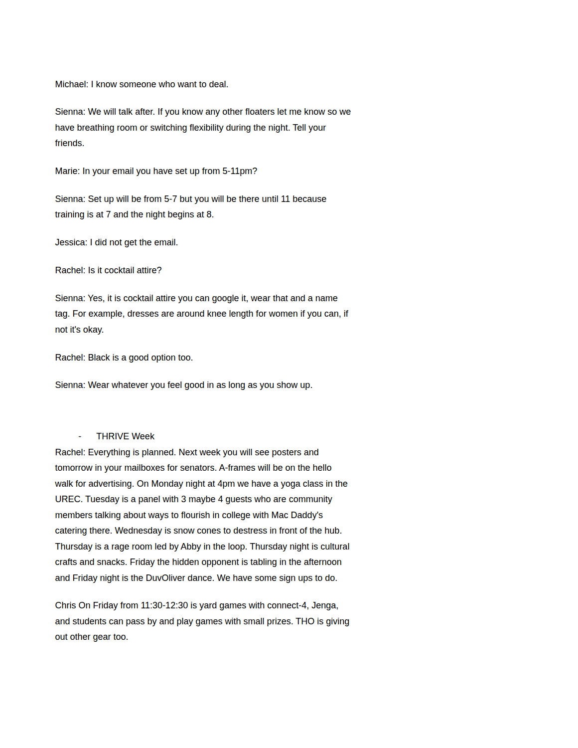Michael: I know someone who want to deal.
Sienna: We will talk after. If you know any other floaters let me know so we have breathing room or switching flexibility during the night. Tell your friends.
Marie: In your email you have set up from 5-11pm?
Sienna: Set up will be from 5-7 but you will be there until 11 because training is at 7 and the night begins at 8.
Jessica: I did not get the email.
Rachel: Is it cocktail attire?
Sienna: Yes, it is cocktail attire you can google it, wear that and a name tag. For example, dresses are around knee length for women if you can, if not it's okay.
Rachel: Black is a good option too.
Sienna: Wear whatever you feel good in as long as you show up.
THRIVE Week
Rachel: Everything is planned. Next week you will see posters and tomorrow in your mailboxes for senators. A-frames will be on the hello walk for advertising. On Monday night at 4pm we have a yoga class in the UREC. Tuesday is a panel with 3 maybe 4 guests who are community members talking about ways to flourish in college with Mac Daddy's catering there. Wednesday is snow cones to destress in front of the hub. Thursday is a rage room led by Abby in the loop. Thursday night is cultural crafts and snacks. Friday the hidden opponent is tabling in the afternoon and Friday night is the DuvOliver dance. We have some sign ups to do.
Chris On Friday from 11:30-12:30 is yard games with connect-4, Jenga, and students can pass by and play games with small prizes. THO is giving out other gear too.